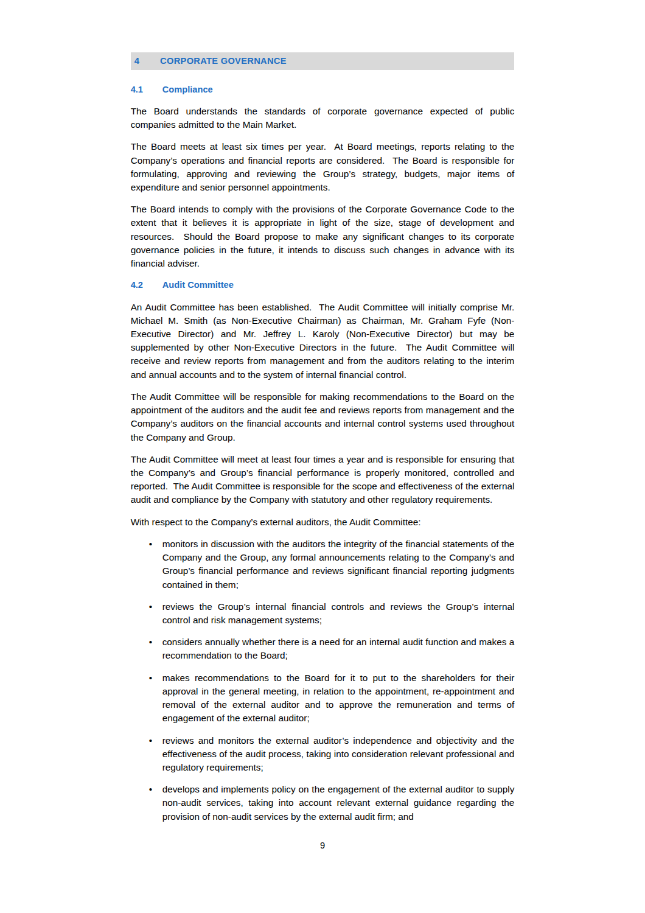4 CORPORATE GOVERNANCE
4.1 Compliance
The Board understands the standards of corporate governance expected of public companies admitted to the Main Market.
The Board meets at least six times per year. At Board meetings, reports relating to the Company’s operations and financial reports are considered. The Board is responsible for formulating, approving and reviewing the Group’s strategy, budgets, major items of expenditure and senior personnel appointments.
The Board intends to comply with the provisions of the Corporate Governance Code to the extent that it believes it is appropriate in light of the size, stage of development and resources. Should the Board propose to make any significant changes to its corporate governance policies in the future, it intends to discuss such changes in advance with its financial adviser.
4.2 Audit Committee
An Audit Committee has been established. The Audit Committee will initially comprise Mr. Michael M. Smith (as Non-Executive Chairman) as Chairman, Mr. Graham Fyfe (Non-Executive Director) and Mr. Jeffrey L. Karoly (Non-Executive Director) but may be supplemented by other Non-Executive Directors in the future. The Audit Committee will receive and review reports from management and from the auditors relating to the interim and annual accounts and to the system of internal financial control.
The Audit Committee will be responsible for making recommendations to the Board on the appointment of the auditors and the audit fee and reviews reports from management and the Company’s auditors on the financial accounts and internal control systems used throughout the Company and Group.
The Audit Committee will meet at least four times a year and is responsible for ensuring that the Company’s and Group’s financial performance is properly monitored, controlled and reported. The Audit Committee is responsible for the scope and effectiveness of the external audit and compliance by the Company with statutory and other regulatory requirements.
With respect to the Company’s external auditors, the Audit Committee:
monitors in discussion with the auditors the integrity of the financial statements of the Company and the Group, any formal announcements relating to the Company’s and Group’s financial performance and reviews significant financial reporting judgments contained in them;
reviews the Group’s internal financial controls and reviews the Group’s internal control and risk management systems;
considers annually whether there is a need for an internal audit function and makes a recommendation to the Board;
makes recommendations to the Board for it to put to the shareholders for their approval in the general meeting, in relation to the appointment, re-appointment and removal of the external auditor and to approve the remuneration and terms of engagement of the external auditor;
reviews and monitors the external auditor’s independence and objectivity and the effectiveness of the audit process, taking into consideration relevant professional and regulatory requirements;
develops and implements policy on the engagement of the external auditor to supply non-audit services, taking into account relevant external guidance regarding the provision of non-audit services by the external audit firm; and
9